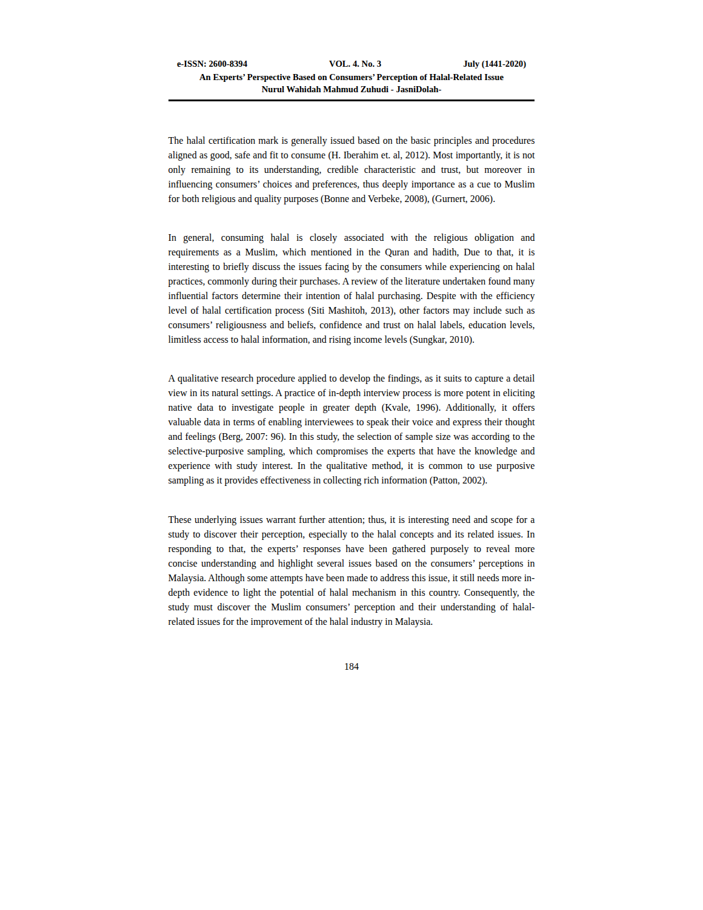e-ISSN: 2600-8394 VOL. 4. No. 3 July (1441-2020)
An Experts’ Perspective Based on Consumers’ Perception of Halal-Related Issue
Nurul Wahidah Mahmud Zuhudi - JasniDolah-
The halal certification mark is generally issued based on the basic principles and procedures aligned as good, safe and fit to consume (H. Iberahim et. al, 2012). Most importantly, it is not only remaining to its understanding, credible characteristic and trust, but moreover in influencing consumers’ choices and preferences, thus deeply importance as a cue to Muslim for both religious and quality purposes (Bonne and Verbeke, 2008), (Gurnert, 2006).
In general, consuming halal is closely associated with the religious obligation and requirements as a Muslim, which mentioned in the Quran and hadith, Due to that, it is interesting to briefly discuss the issues facing by the consumers while experiencing on halal practices, commonly during their purchases. A review of the literature undertaken found many influential factors determine their intention of halal purchasing. Despite with the efficiency level of halal certification process (Siti Mashitoh, 2013), other factors may include such as consumers’ religiousness and beliefs, confidence and trust on halal labels, education levels, limitless access to halal information, and rising income levels (Sungkar, 2010).
A qualitative research procedure applied to develop the findings, as it suits to capture a detail view in its natural settings. A practice of in-depth interview process is more potent in eliciting native data to investigate people in greater depth (Kvale, 1996). Additionally, it offers valuable data in terms of enabling interviewees to speak their voice and express their thought and feelings (Berg, 2007: 96). In this study, the selection of sample size was according to the selective-purposive sampling, which compromises the experts that have the knowledge and experience with study interest. In the qualitative method, it is common to use purposive sampling as it provides effectiveness in collecting rich information (Patton, 2002).
These underlying issues warrant further attention; thus, it is interesting need and scope for a study to discover their perception, especially to the halal concepts and its related issues. In responding to that, the experts’ responses have been gathered purposely to reveal more concise understanding and highlight several issues based on the consumers’ perceptions in Malaysia. Although some attempts have been made to address this issue, it still needs more in-depth evidence to light the potential of halal mechanism in this country. Consequently, the study must discover the Muslim consumers’ perception and their understanding of halal-related issues for the improvement of the halal industry in Malaysia.
184